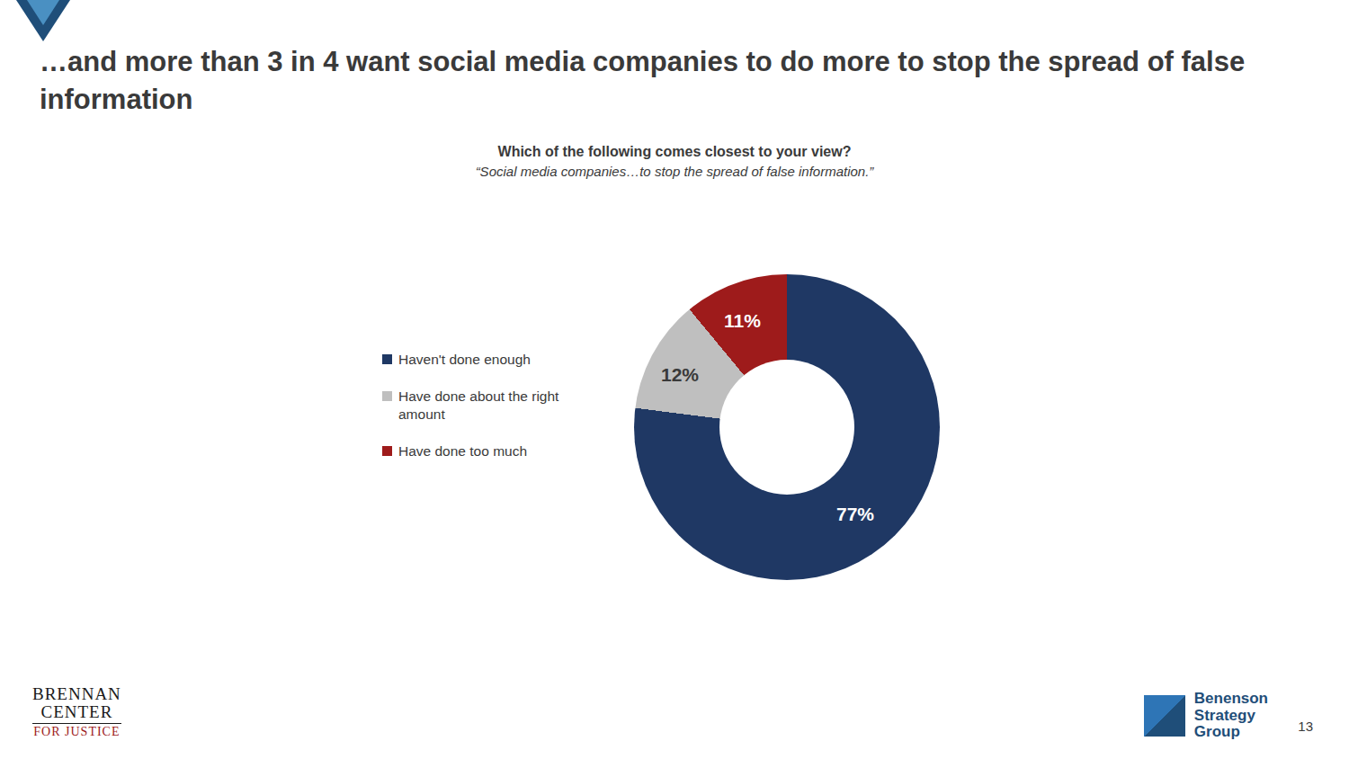…and more than 3 in 4 want social media companies to do more to stop the spread of false information
Which of the following comes closest to your view? “Social media companies…to stop the spread of false information.”
Haven't done enough
Have done about the right amount
Have done too much
77%
12%
11%
BRENNAN CENTER FOR JUSTICE
Benenson
Strategy
Group
13